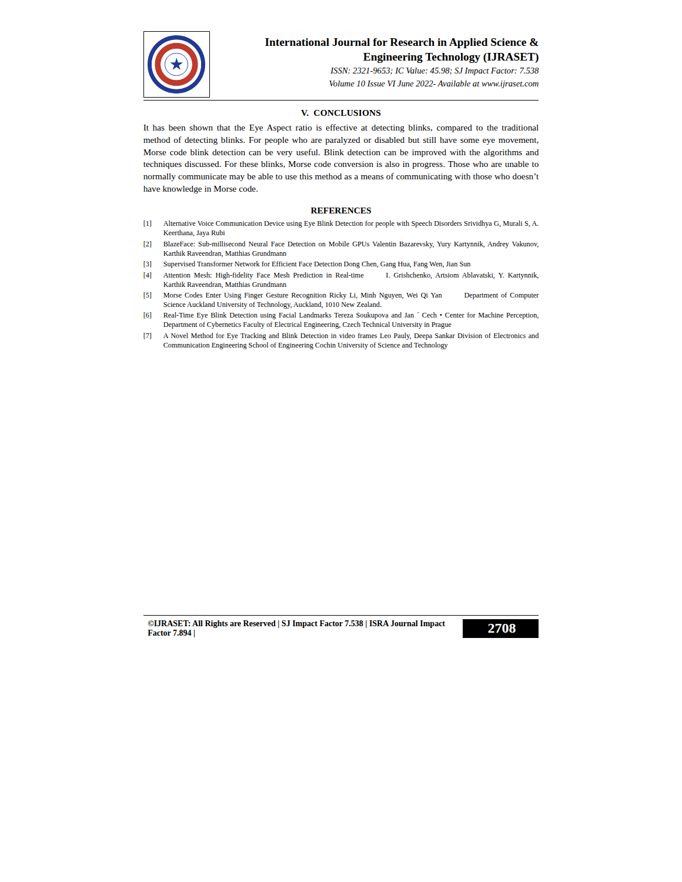International Journal for Research in Applied Science & Engineering Technology (IJRASET)
ISSN: 2321-9653; IC Value: 45.98; SJ Impact Factor: 7.538
Volume 10 Issue VI June 2022- Available at www.ijraset.com
V. CONCLUSIONS
It has been shown that the Eye Aspect ratio is effective at detecting blinks, compared to the traditional method of detecting blinks. For people who are paralyzed or disabled but still have some eye movement, Morse code blink detection can be very useful. Blink detection can be improved with the algorithms and techniques discussed. For these blinks, Morse code conversion is also in progress. Those who are unable to normally communicate may be able to use this method as a means of communicating with those who doesn’t have knowledge in Morse code.
REFERENCES
Alternative Voice Communication Device using Eye Blink Detection for people with Speech Disorders Srividhya G, Murali S, A. Keerthana, Jaya Rubi
BlazeFace: Sub-millisecond Neural Face Detection on Mobile GPUs Valentin Bazarevsky, Yury Kartynnik, Andrey Vakunov, Karthik Raveendran, Matthias Grundmann
Supervised Transformer Network for Efficient Face Detection Dong Chen, Gang Hua, Fang Wen, Jian Sun
Attention Mesh: High-fidelity Face Mesh Prediction in Real-time I. Grishchenko, Artsiom Ablavatski, Y. Kartynnik, Karthik Raveendran, Matthias Grundmann
Morse Codes Enter Using Finger Gesture Recognition Ricky Li, Minh Nguyen, Wei Qi Yan Department of Computer Science Auckland University of Technology, Auckland, 1010 New Zealand.
Real-Time Eye Blink Detection using Facial Landmarks Tereza Soukupova and Jan ´ Cech • Center for Machine Perception, Department of Cybernetics Faculty of Electrical Engineering, Czech Technical University in Prague
A Novel Method for Eye Tracking and Blink Detection in video frames Leo Pauly, Deepa Sankar Division of Electronics and Communication Engineering School of Engineering Cochin University of Science and Technology
©IJRASET: All Rights are Reserved | SJ Impact Factor 7.538 | ISRA Journal Impact Factor 7.894 |
2708